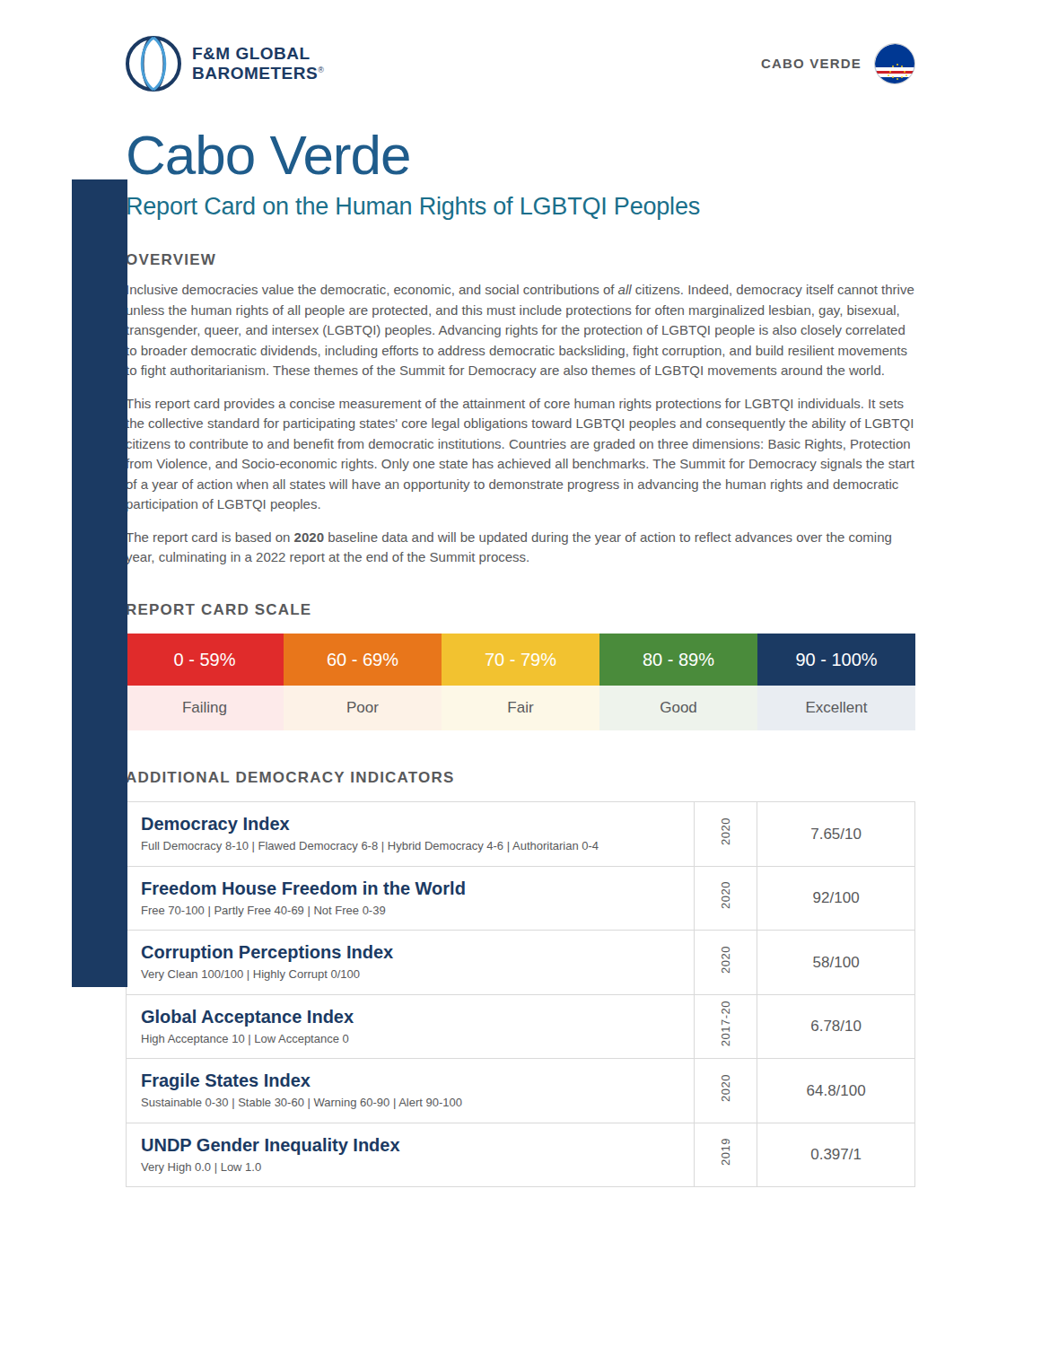F&M GLOBAL BAROMETERS®
CABO VERDE
Cabo Verde
Report Card on the Human Rights of LGBTQI Peoples
OVERVIEW
Inclusive democracies value the democratic, economic, and social contributions of all citizens. Indeed, democracy itself cannot thrive unless the human rights of all people are protected, and this must include protections for often marginalized lesbian, gay, bisexual, transgender, queer, and intersex (LGBTQI) peoples. Advancing rights for the protection of LGBTQI people is also closely correlated to broader democratic dividends, including efforts to address democratic backsliding, fight corruption, and build resilient movements to fight authoritarianism. These themes of the Summit for Democracy are also themes of LGBTQI movements around the world.
This report card provides a concise measurement of the attainment of core human rights protections for LGBTQI individuals. It sets the collective standard for participating states' core legal obligations toward LGBTQI peoples and consequently the ability of LGBTQI citizens to contribute to and benefit from democratic institutions. Countries are graded on three dimensions: Basic Rights, Protection from Violence, and Socio-economic rights. Only one state has achieved all benchmarks. The Summit for Democracy signals the start of a year of action when all states will have an opportunity to demonstrate progress in advancing the human rights and democratic participation of LGBTQI peoples.
The report card is based on 2020 baseline data and will be updated during the year of action to reflect advances over the coming year, culminating in a 2022 report at the end of the Summit process.
REPORT CARD SCALE
| 0 - 59% | 60 - 69% | 70 - 79% | 80 - 89% | 90 - 100% |
| Failing | Poor | Fair | Good | Excellent |
ADDITIONAL DEMOCRACY INDICATORS
| Democracy Index Full Democracy 8-10 / Flawed Democracy 6-8 / Hybrid Democracy 4-6 / Authoritarian 0-4 | 2020 | 7.65/10 |
| Freedom House Freedom in the World Free 70-100 / Partly Free 40-69 / Not Free 0-39 | 2020 | 92/100 |
| Corruption Perceptions Index Very Clean 100/100 / Highly Corrupt 0/100 | 2020 | 58/100 |
| Global Acceptance Index High Acceptance 10 / Low Acceptance 0 | 2017-20 | 6.78/10 |
| Fragile States Index Sustainable 0-30 / Stable 30-60 / Warning 60-90 / Alert 90-100 | 2020 | 64.8/100 |
| UNDP Gender Inequality Index Very High 0.0 / Low 1.0 | 2019 | 0.397/1 |